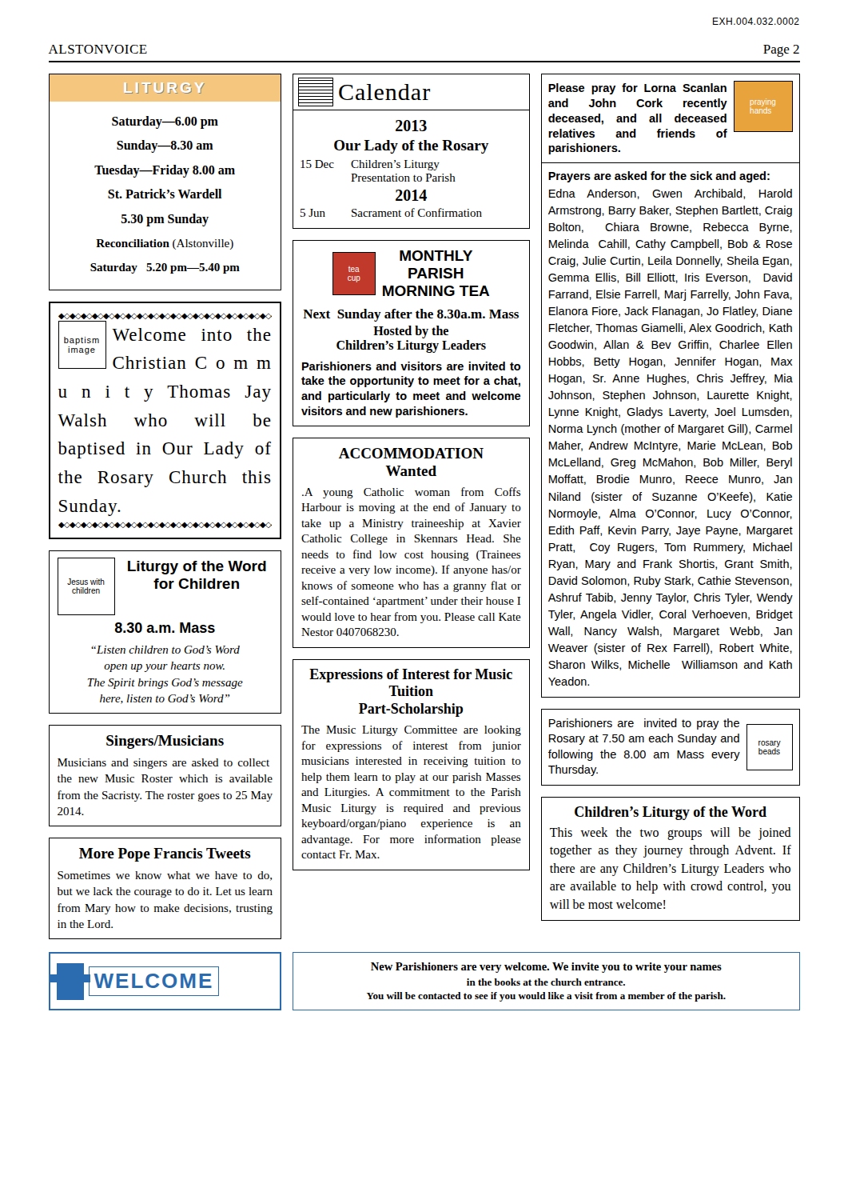EXH.004.032.0002
ALSTONVOICE
Page 2
LITURGY
Saturday—6.00 pm
Sunday—8.30 am
Tuesday—Friday 8.00 am
St. Patrick’s Wardell
5.30 pm Sunday
Reconciliation (Alstonville)
Saturday 5.20 pm—5.40 pm
◆◇◆◇◆◇◆◇◆◇◆◇◆◇◆◇◆◇◆◇◆◇◆◇◆◇◆◇◆◇◆◇◆◇◆◇◆◇◆◇
baptism
image
Welcome into the Christian C o m m u n i t y Thomas Jay Walsh who will be baptised in Our Lady of the Rosary Church this Sunday.
◆◇◆◇◆◇◆◇◆◇◆◇◆◇◆◇◆◇◆◇◆◇◆◇◆◇◆◇◆◇◆◇◆◇◆◇◆◇◆◇
Jesus with
children
Liturgy of the Word for Children
8.30 a.m. Mass
“Listen children to God’s Word
open up your hearts now.
The Spirit brings God’s message
here, listen to God’s Word”
Singers/Musicians
Musicians and singers are asked to collect the new Music Roster which is available from the Sacristy. The roster goes to 25 May 2014.
More Pope Francis Tweets
Sometimes we know what we have to do, but we lack the courage to do it. Let us learn from Mary how to make decisions, trusting in the Lord.
Calendar
2013
Our Lady of the Rosary
15 Dec
Children’s Liturgy
Presentation to Parish
2014
5 Jun
Sacrament of Confirmation
tea
cup
MONTHLY
PARISH
MORNING TEA
Next Sunday after the 8.30a.m. Mass
Hosted by the
Children’s Liturgy Leaders
Parishioners and visitors are invited to take the opportunity to meet for a chat, and particularly to meet and welcome visitors and new parishioners.
ACCOMMODATION
Wanted
.A young Catholic woman from Coffs Harbour is moving at the end of January to take up a Ministry traineeship at Xavier Catholic College in Skennars Head. She needs to find low cost housing (Trainees receive a very low income). If anyone has/or knows of someone who has a granny flat or self-contained ‘apartment’ under their house I would love to hear from you. Please call Kate Nestor 0407068230.
Expressions of Interest for Music Tuition
Part-Scholarship
The Music Liturgy Committee are looking for expressions of interest from junior musicians interested in receiving tuition to help them learn to play at our parish Masses and Liturgies. A commitment to the Parish Music Liturgy is required and previous keyboard/organ/piano experience is an advantage. For more information please contact Fr. Max.
Please pray for Lorna Scanlan and John Cork recently deceased, and all deceased relatives and friends of parishioners.
praying
hands
Prayers are asked for the sick and aged:
Edna Anderson, Gwen Archibald, Harold Armstrong, Barry Baker, Stephen Bartlett, Craig Bolton, Chiara Browne, Rebecca Byrne, Melinda Cahill, Cathy Campbell, Bob & Rose Craig, Julie Curtin, Leila Donnelly, Sheila Egan, Gemma Ellis, Bill Elliott, Iris Everson, David Farrand, Elsie Farrell, Marj Farrelly, John Fava, Elanora Fiore, Jack Flanagan, Jo Flatley, Diane Fletcher, Thomas Giamelli, Alex Goodrich, Kath Goodwin, Allan & Bev Griffin, Charlee Ellen Hobbs, Betty Hogan, Jennifer Hogan, Max Hogan, Sr. Anne Hughes, Chris Jeffrey, Mia Johnson, Stephen Johnson, Laurette Knight, Lynne Knight, Gladys Laverty, Joel Lumsden, Norma Lynch (mother of Margaret Gill), Carmel Maher, Andrew McIntyre, Marie McLean, Bob McLelland, Greg McMahon, Bob Miller, Beryl Moffatt, Brodie Munro, Reece Munro, Jan Niland (sister of Suzanne O’Keefe), Katie Normoyle, Alma O’Connor, Lucy O’Connor, Edith Paff, Kevin Parry, Jaye Payne, Margaret Pratt, Coy Rugers, Tom Rummery, Michael Ryan, Mary and Frank Shortis, Grant Smith, David Solomon, Ruby Stark, Cathie Stevenson, Ashruf Tabib, Jenny Taylor, Chris Tyler, Wendy Tyler, Angela Vidler, Coral Verhoeven, Bridget Wall, Nancy Walsh, Margaret Webb, Jan Weaver (sister of Rex Farrell), Robert White, Sharon Wilks, Michelle Williamson and Kath Yeadon.
Parishioners are invited to pray the Rosary at 7.50 am each Sunday and following the 8.00 am Mass every Thursday.
rosary
beads
Children’s Liturgy of the Word
This week the two groups will be joined together as they journey through Advent. If there are any Children’s Liturgy Leaders who are available to help with crowd control, you will be most welcome!
WELCOME
New Parishioners are very welcome. We invite you to write your names
in the books at the church entrance.
You will be contacted to see if you would like a visit from a member of the parish.